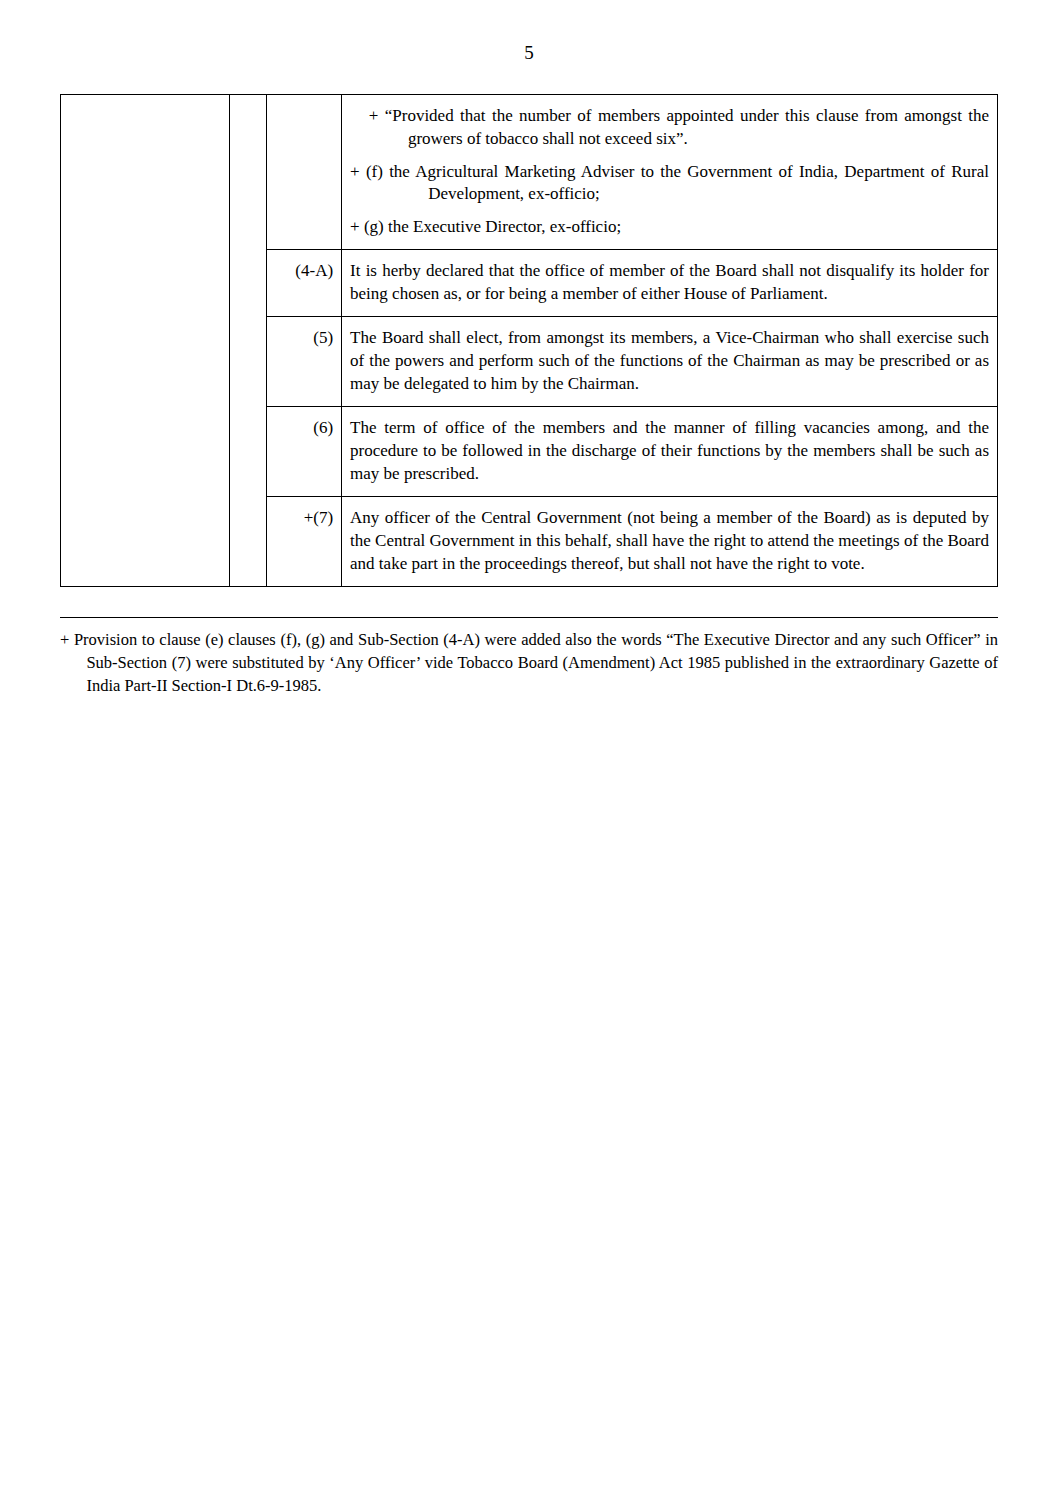5
| | | | + “Provided that the number of members appointed under this clause from amongst the growers of tobacco shall not exceed six”. + (f) the Agricultural Marketing Adviser to the Government of India, Department of Rural Development, ex-officio; + (g) the Executive Director, ex-officio; |
| | | (4-A) | It is herby declared that the office of member of the Board shall not disqualify its holder for being chosen as, or for being a member of either House of Parliament. |
| | | (5) | The Board shall elect, from amongst its members, a Vice-Chairman who shall exercise such of the powers and perform such of the functions of the Chairman as may be prescribed or as may be delegated to him by the Chairman. |
| | | (6) | The term of office of the members and the manner of filling vacancies among, and the procedure to be followed in the discharge of their functions by the members shall be such as may be prescribed. |
| | | +(7) | Any officer of the Central Government (not being a member of the Board) as is deputed by the Central Government in this behalf, shall have the right to attend the meetings of the Board and take part in the proceedings thereof, but shall not have the right to vote. |
+ Provision to clause (e) clauses (f), (g) and Sub-Section (4-A) were added also the words “The Executive Director and any such Officer” in Sub-Section (7) were substituted by ‘Any Officer’ vide Tobacco Board (Amendment) Act 1985 published in the extraordinary Gazette of India Part-II Section-I Dt.6-9-1985.